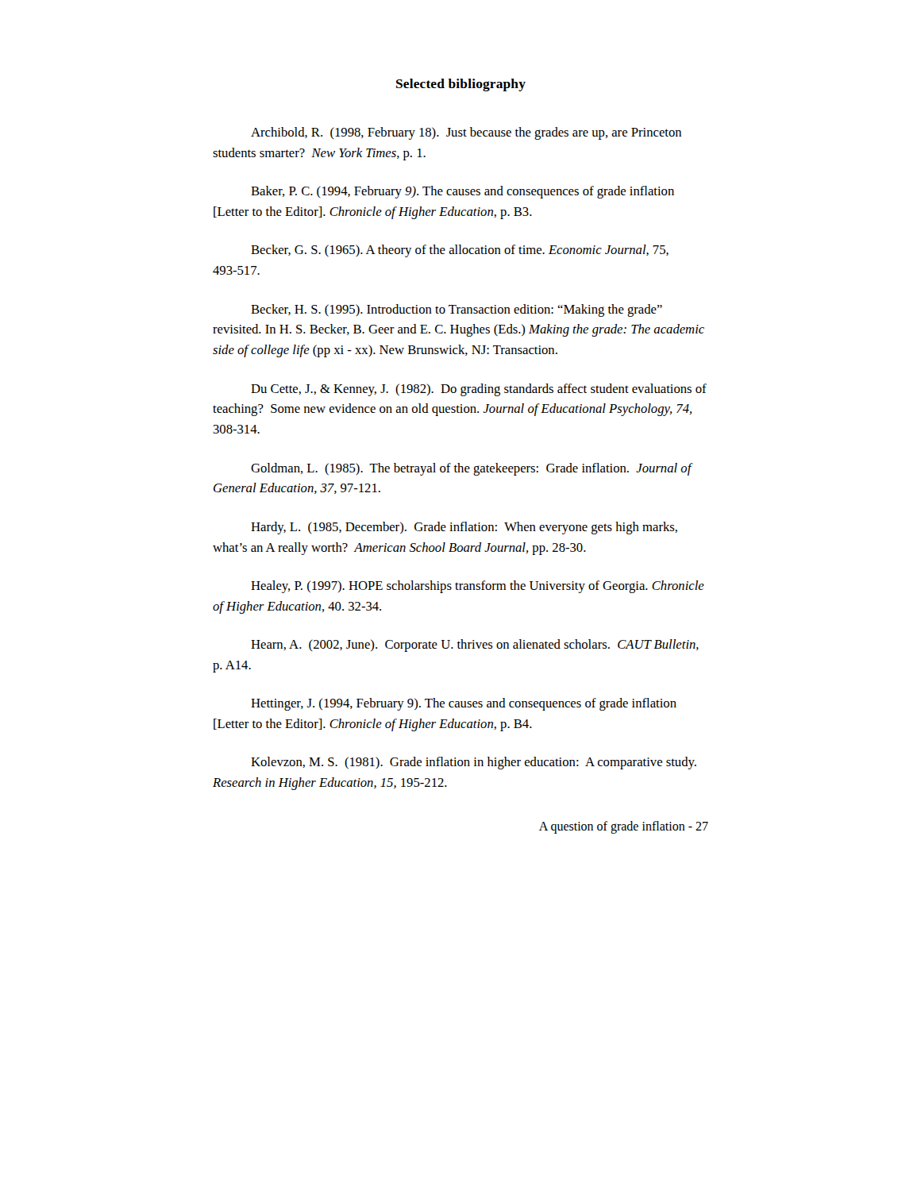Selected bibliography
Archibold, R. (1998, February 18). Just because the grades are up, are Princeton students smarter? New York Times, p. 1.
Baker, P. C. (1994, February 9). The causes and consequences of grade inflation [Letter to the Editor]. Chronicle of Higher Education, p. B3.
Becker, G. S. (1965). A theory of the allocation of time. Economic Journal, 75, 493‑517.
Becker, H. S. (1995). Introduction to Transaction edition: “Making the grade” revisited. In H. S. Becker, B. Geer and E. C. Hughes (Eds.) Making the grade: The academic side of college life (pp xi - xx). New Brunswick, NJ: Transaction.
Du Cette, J., & Kenney, J. (1982). Do grading standards affect student evaluations of teaching? Some new evidence on an old question. Journal of Educational Psychology, 74, 308-314.
Goldman, L. (1985). The betrayal of the gatekeepers: Grade inflation. Journal of General Education, 37, 97-121.
Hardy, L. (1985, December). Grade inflation: When everyone gets high marks, what’s an A really worth? American School Board Journal, pp. 28-30.
Healey, P. (1997). HOPE scholarships transform the University of Georgia. Chronicle of Higher Education, 40. 32-34.
Hearn, A. (2002, June). Corporate U. thrives on alienated scholars. CAUT Bulletin, p. A14.
Hettinger, J. (1994, February 9). The causes and consequences of grade inflation [Letter to the Editor]. Chronicle of Higher Education, p. B4.
Kolevzon, M. S. (1981). Grade inflation in higher education: A comparative study. Research in Higher Education, 15, 195-212.
A question of grade inflation - 27